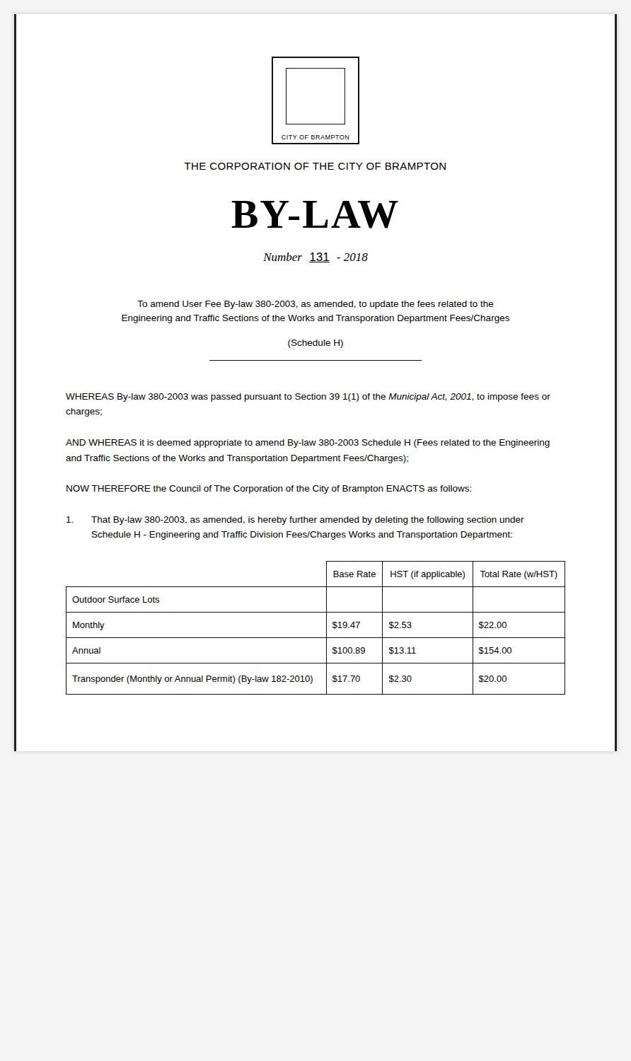CITY OF BRAMPTON
THE CORPORATION OF THE CITY OF BRAMPTON
BY-LAW
Number 131 - 2018
To amend User Fee By-law 380-2003, as amended, to update the fees related to the Engineering and Traffic Sections of the Works and Transporation Department Fees/Charges
(Schedule H)
WHEREAS By-law 380-2003 was passed pursuant to Section 39 1(1) of the Municipal Act, 2001, to impose fees or charges;
AND WHEREAS it is deemed appropriate to amend By-law 380-2003 Schedule H (Fees related to the Engineering and Traffic Sections of the Works and Transportation Department Fees/Charges);
NOW THEREFORE the Council of The Corporation of the City of Brampton ENACTS as follows:
1.
That By-law 380-2003, as amended, is hereby further amended by deleting the following section under Schedule H - Engineering and Traffic Division Fees/Charges Works and Transportation Department:
| | Base Rate | HST (if applicable) | Total Rate (w/HST) |
| --- | --- | --- | --- |
| Outdoor Surface Lots | | | |
| Monthly | $19.47 | $2.53 | $22.00 |
| Annual | $100.89 | $13.11 | $154.00 |
| Transponder (Monthly or Annual Permit) (By-law 182-2010) | $17.70 | $2.30 | $20.00 |